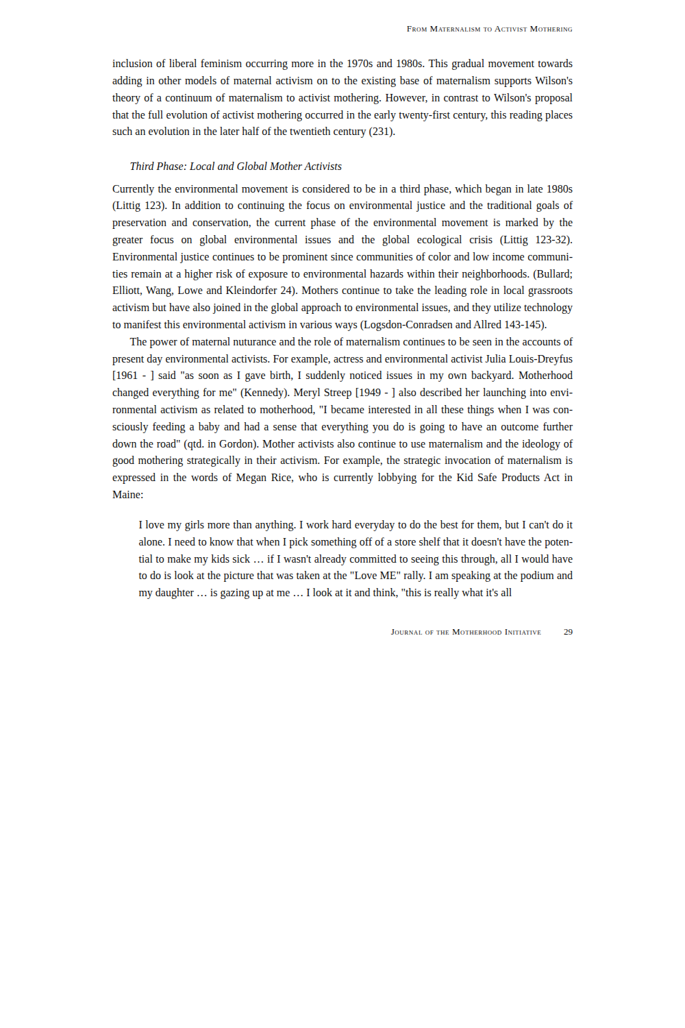From Maternalism to Activist Mothering
inclusion of liberal feminism occurring more in the 1970s and 1980s. This gradual movement towards adding in other models of maternal activism on to the existing base of maternalism supports Wilson's theory of a continuum of maternalism to activist mothering. However, in contrast to Wilson's proposal that the full evolution of activist mothering occurred in the early twenty-first century, this reading places such an evolution in the later half of the twentieth century (231).
Third Phase: Local and Global Mother Activists
Currently the environmental movement is considered to be in a third phase, which began in late 1980s (Littig 123). In addition to continuing the focus on environmental justice and the traditional goals of preservation and conservation, the current phase of the environmental movement is marked by the greater focus on global environmental issues and the global ecological crisis (Littig 123-32). Environmental justice continues to be prominent since communities of color and low income communities remain at a higher risk of exposure to environmental hazards within their neighborhoods. (Bullard; Elliott, Wang, Lowe and Kleindorfer 24). Mothers continue to take the leading role in local grassroots activism but have also joined in the global approach to environmental issues, and they utilize technology to manifest this environmental activism in various ways (Logsdon-Conradsen and Allred 143-145).
The power of maternal nuturance and the role of maternalism continues to be seen in the accounts of present day environmental activists. For example, actress and environmental activist Julia Louis-Dreyfus [1961 - ] said "as soon as I gave birth, I suddenly noticed issues in my own backyard. Motherhood changed everything for me" (Kennedy). Meryl Streep [1949 - ] also described her launching into environmental activism as related to motherhood, "I became interested in all these things when I was consciously feeding a baby and had a sense that everything you do is going to have an outcome further down the road" (qtd. in Gordon). Mother activists also continue to use maternalism and the ideology of good mothering strategically in their activism. For example, the strategic invocation of maternalism is expressed in the words of Megan Rice, who is currently lobbying for the Kid Safe Products Act in Maine:
I love my girls more than anything. I work hard everyday to do the best for them, but I can't do it alone. I need to know that when I pick something off of a store shelf that it doesn't have the potential to make my kids sick … if I wasn't already committed to seeing this through, all I would have to do is look at the picture that was taken at the "Love ME" rally. I am speaking at the podium and my daughter … is gazing up at me … I look at it and think, "this is really what it's all
Journal of the Motherhood Initiative 29